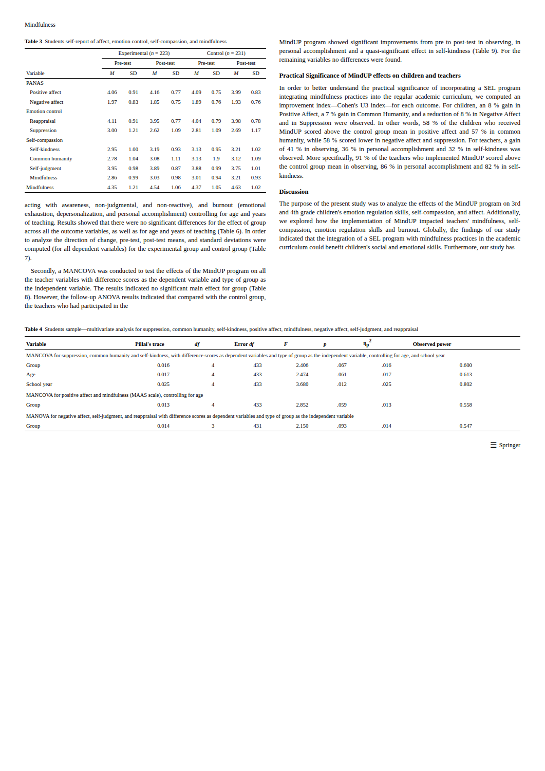Mindfulness
Table 3 Students self-report of affect, emotion control, self-compassion, and mindfulness
| Variable | Experimental ( n = 223) | Control ( n = 231) |
| Pre-test | Post-test | Pre-test | Post-test |
| M | SD | M | SD | M | SD | M | SD |
| PANAS | |
| Positive affect | 4.06 | 0.91 | 4.16 | 0.77 | 4.09 | 0.75 | 3.99 | 0.83 |
| Negative affect | 1.97 | 0.83 | 1.85 | 0.75 | 1.89 | 0.76 | 1.93 | 0.76 |
| Emotion control | |
| Reappraisal | 4.11 | 0.91 | 3.95 | 0.77 | 4.04 | 0.79 | 3.98 | 0.78 |
| Suppression | 3.00 | 1.21 | 2.62 | 1.09 | 2.81 | 1.09 | 2.69 | 1.17 |
| Self-compassion | |
| Self-kindness | 2.95 | 1.00 | 3.19 | 0.93 | 3.13 | 0.95 | 3.21 | 1.02 |
| Common humanity | 2.78 | 1.04 | 3.08 | 1.11 | 3.13 | 1.9 | 3.12 | 1.09 |
| Self-judgment | 3.95 | 0.98 | 3.89 | 0.87 | 3.88 | 0.99 | 3.75 | 1.01 |
| Mindfulness | 2.86 | 0.99 | 3.03 | 0.98 | 3.01 | 0.94 | 3.21 | 0.93 |
| Mindfulness | 4.35 | 1.21 | 4.54 | 1.06 | 4.37 | 1.05 | 4.63 | 1.02 |
acting with awareness, non-judgmental, and non-reactive), and burnout (emotional exhaustion, depersonalization, and personal accomplishment) controlling for age and years of teaching. Results showed that there were no significant differences for the effect of group across all the outcome variables, as well as for age and years of teaching (Table 6). In order to analyze the direction of change, pre-test, post-test means, and standard deviations were computed (for all dependent variables) for the experimental group and control group (Table 7).
Secondly, a MANCOVA was conducted to test the effects of the MindUP program on all the teacher variables with difference scores as the dependent variable and type of group as the independent variable. The results indicated no significant main effect for group (Table 8). However, the follow-up ANOVA results indicated that compared with the control group, the teachers who had participated in the
MindUP program showed significant improvements from pre to post-test in observing, in personal accomplishment and a quasi-significant effect in self-kindness (Table 9). For the remaining variables no differences were found.
Practical Significance of MindUP effects on children and teachers
In order to better understand the practical significance of incorporating a SEL program integrating mindfulness practices into the regular academic curriculum, we computed an improvement index—Cohen's U3 index—for each outcome. For children, an 8 % gain in Positive Affect, a 7 % gain in Common Humanity, and a reduction of 8 % in Negative Affect and in Suppression were observed. In other words, 58 % of the children who received MindUP scored above the control group mean in positive affect and 57 % in common humanity, while 58 % scored lower in negative affect and suppression. For teachers, a gain of 41 % in observing, 36 % in personal accomplishment and 32 % in self-kindness was observed. More specifically, 91 % of the teachers who implemented MindUP scored above the control group mean in observing, 86 % in personal accomplishment and 82 % in self-kindness.
Discussion
The purpose of the present study was to analyze the effects of the MindUP program on 3rd and 4th grade children's emotion regulation skills, self-compassion, and affect. Additionally, we explored how the implementation of MindUP impacted teachers' mindfulness, self-compassion, emotion regulation skills and burnout. Globally, the findings of our study indicated that the integration of a SEL program with mindfulness practices in the academic curriculum could benefit children's social and emotional skills. Furthermore, our study has
Table 4 Students sample—multivariate analysis for suppression, common humanity, self-kindness, positive affect, mindfulness, negative affect, self-judgment, and reappraisal
| Variable | Pillai's trace | df | Error df | F | p | η p 2 | Observed power |
| --- | --- | --- | --- | --- | --- | --- | --- |
| MANCOVA for suppression, common humanity and self-kindness, with difference scores as dependent variables and type of group as the independent variable, controlling for age, and school year |
| Group | 0.016 | 4 | 433 | 2.406 | .067 | .016 | 0.600 |
| Age | 0.017 | 4 | 433 | 2.474 | .061 | .017 | 0.613 |
| School year | 0.025 | 4 | 433 | 3.680 | .012 | .025 | 0.802 |
| MANCOVA for positive affect and mindfulness (MAAS scale), controlling for age |
| Group | 0.013 | 4 | 433 | 2.852 | .059 | .013 | 0.558 |
| MANOVA for negative affect, self-judgment, and reappraisal with difference scores as dependent variables and type of group as the independent variable |
| Group | 0.014 | 3 | 431 | 2.150 | .093 | .014 | 0.547 |
☰ Springer